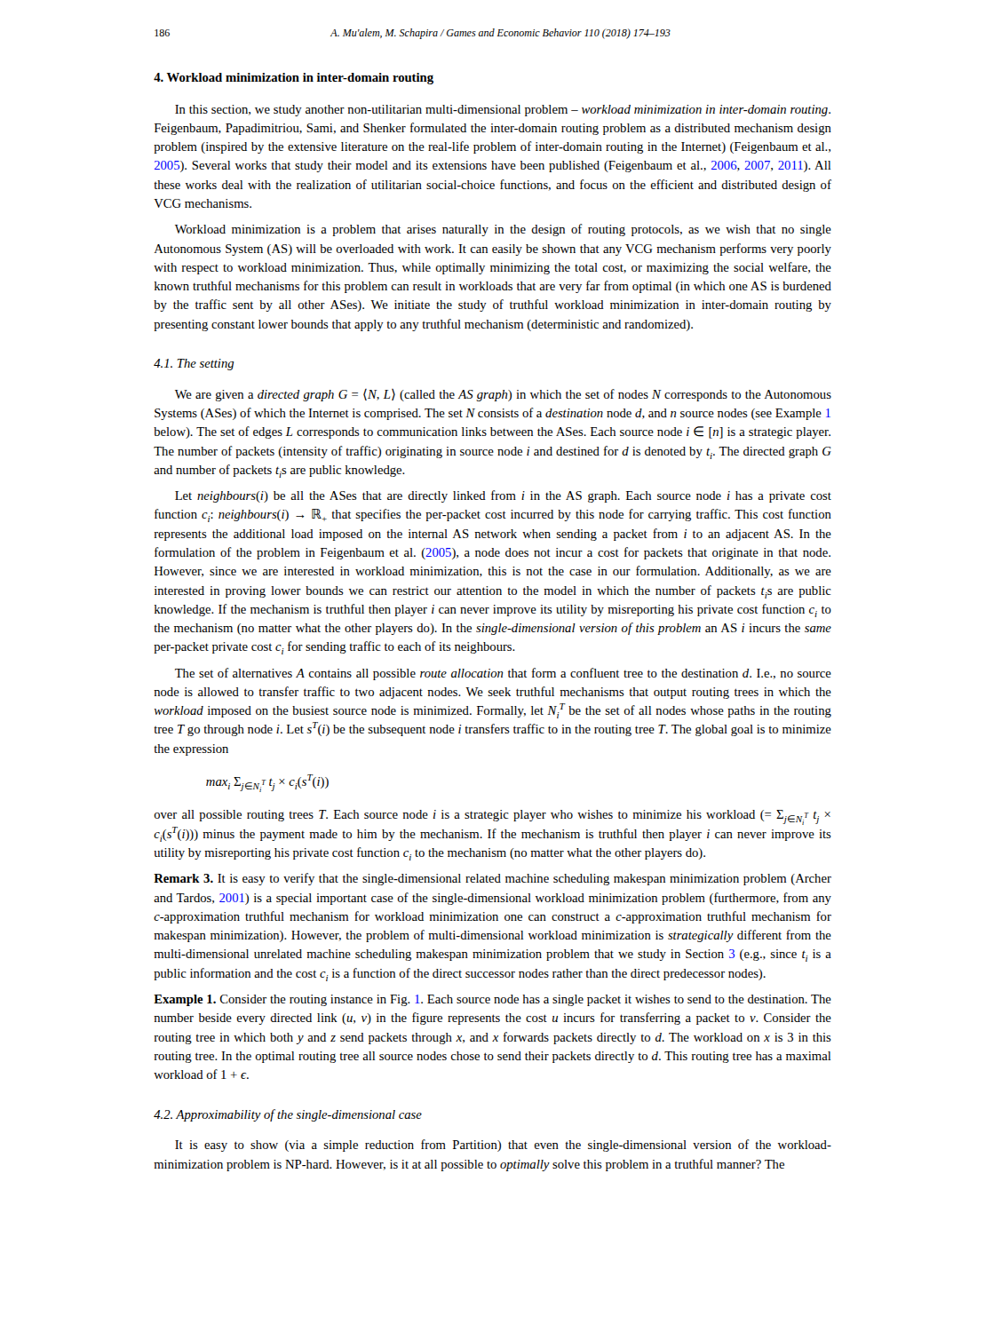186 A. Mu'alem, M. Schapira / Games and Economic Behavior 110 (2018) 174–193
4. Workload minimization in inter-domain routing
In this section, we study another non-utilitarian multi-dimensional problem – workload minimization in inter-domain routing. Feigenbaum, Papadimitriou, Sami, and Shenker formulated the inter-domain routing problem as a distributed mechanism design problem (inspired by the extensive literature on the real-life problem of inter-domain routing in the Internet) (Feigenbaum et al., 2005). Several works that study their model and its extensions have been published (Feigenbaum et al., 2006, 2007, 2011). All these works deal with the realization of utilitarian social-choice functions, and focus on the efficient and distributed design of VCG mechanisms.
Workload minimization is a problem that arises naturally in the design of routing protocols, as we wish that no single Autonomous System (AS) will be overloaded with work. It can easily be shown that any VCG mechanism performs very poorly with respect to workload minimization. Thus, while optimally minimizing the total cost, or maximizing the social welfare, the known truthful mechanisms for this problem can result in workloads that are very far from optimal (in which one AS is burdened by the traffic sent by all other ASes). We initiate the study of truthful workload minimization in inter-domain routing by presenting constant lower bounds that apply to any truthful mechanism (deterministic and randomized).
4.1. The setting
We are given a directed graph G = ⟨N, L⟩ (called the AS graph) in which the set of nodes N corresponds to the Autonomous Systems (ASes) of which the Internet is comprised. The set N consists of a destination node d, and n source nodes (see Example 1 below). The set of edges L corresponds to communication links between the ASes. Each source node i ∈ [n] is a strategic player. The number of packets (intensity of traffic) originating in source node i and destined for d is denoted by ti. The directed graph G and number of packets tis are public knowledge.
Let neighbours(i) be all the ASes that are directly linked from i in the AS graph. Each source node i has a private cost function ci: neighbours(i) → ℝ+ that specifies the per-packet cost incurred by this node for carrying traffic. This cost function represents the additional load imposed on the internal AS network when sending a packet from i to an adjacent AS. In the formulation of the problem in Feigenbaum et al. (2005), a node does not incur a cost for packets that originate in that node. However, since we are interested in workload minimization, this is not the case in our formulation. Additionally, as we are interested in proving lower bounds we can restrict our attention to the model in which the number of packets tis are public knowledge. If the mechanism is truthful then player i can never improve its utility by misreporting his private cost function ci to the mechanism (no matter what the other players do). In the single-dimensional version of this problem an AS i incurs the same per-packet private cost ci for sending traffic to each of its neighbours.
The set of alternatives A contains all possible route allocation that form a confluent tree to the destination d. I.e., no source node is allowed to transfer traffic to two adjacent nodes. We seek truthful mechanisms that output routing trees in which the workload imposed on the busiest source node is minimized. Formally, let NiT be the set of all nodes whose paths in the routing tree T go through node i. Let sT(i) be the subsequent node i transfers traffic to in the routing tree T. The global goal is to minimize the expression
maxi Σj∈NiT tj × ci(sT(i))
over all possible routing trees T. Each source node i is a strategic player who wishes to minimize his workload (= Σj∈NiT tj × ci(sT(i))) minus the payment made to him by the mechanism. If the mechanism is truthful then player i can never improve its utility by misreporting his private cost function ci to the mechanism (no matter what the other players do).
Remark 3. It is easy to verify that the single-dimensional related machine scheduling makespan minimization problem (Archer and Tardos, 2001) is a special important case of the single-dimensional workload minimization problem (furthermore, from any c-approximation truthful mechanism for workload minimization one can construct a c-approximation truthful mechanism for makespan minimization). However, the problem of multi-dimensional workload minimization is strategically different from the multi-dimensional unrelated machine scheduling makespan minimization problem that we study in Section 3 (e.g., since ti is a public information and the cost ci is a function of the direct successor nodes rather than the direct predecessor nodes).
Example 1. Consider the routing instance in Fig. 1. Each source node has a single packet it wishes to send to the destination. The number beside every directed link (u, v) in the figure represents the cost u incurs for transferring a packet to v. Consider the routing tree in which both y and z send packets through x, and x forwards packets directly to d. The workload on x is 3 in this routing tree. In the optimal routing tree all source nodes chose to send their packets directly to d. This routing tree has a maximal workload of 1 + ϵ.
4.2. Approximability of the single-dimensional case
It is easy to show (via a simple reduction from Partition) that even the single-dimensional version of the workload-minimization problem is NP-hard. However, is it at all possible to optimally solve this problem in a truthful manner? The